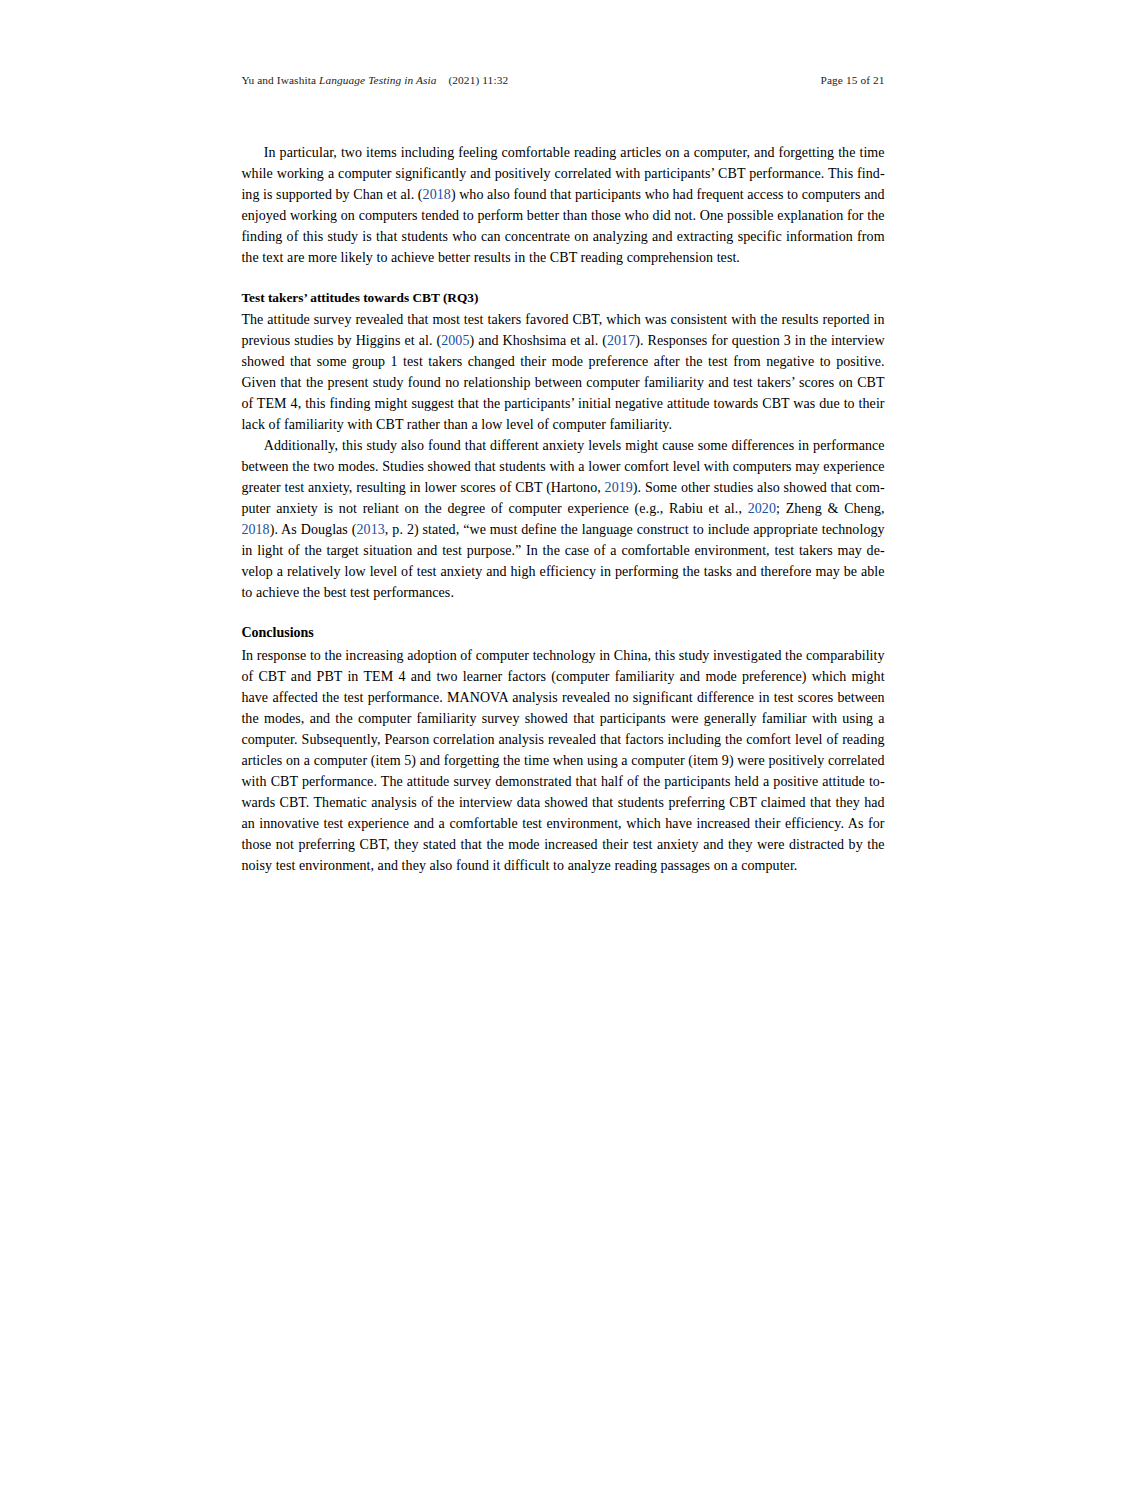Yu and Iwashita Language Testing in Asia (2021) 11:32
Page 15 of 21
In particular, two items including feeling comfortable reading articles on a computer, and forgetting the time while working a computer significantly and positively correlated with participants’ CBT performance. This finding is supported by Chan et al. (2018) who also found that participants who had frequent access to computers and enjoyed working on computers tended to perform better than those who did not. One possible explanation for the finding of this study is that students who can concentrate on analyzing and extracting specific information from the text are more likely to achieve better results in the CBT reading comprehension test.
Test takers’ attitudes towards CBT (RQ3)
The attitude survey revealed that most test takers favored CBT, which was consistent with the results reported in previous studies by Higgins et al. (2005) and Khoshsima et al. (2017). Responses for question 3 in the interview showed that some group 1 test takers changed their mode preference after the test from negative to positive. Given that the present study found no relationship between computer familiarity and test takers’ scores on CBT of TEM 4, this finding might suggest that the participants’ initial negative attitude towards CBT was due to their lack of familiarity with CBT rather than a low level of computer familiarity.
Additionally, this study also found that different anxiety levels might cause some differences in performance between the two modes. Studies showed that students with a lower comfort level with computers may experience greater test anxiety, resulting in lower scores of CBT (Hartono, 2019). Some other studies also showed that computer anxiety is not reliant on the degree of computer experience (e.g., Rabiu et al., 2020; Zheng & Cheng, 2018). As Douglas (2013, p. 2) stated, “we must define the language construct to include appropriate technology in light of the target situation and test purpose.” In the case of a comfortable environment, test takers may develop a relatively low level of test anxiety and high efficiency in performing the tasks and therefore may be able to achieve the best test performances.
Conclusions
In response to the increasing adoption of computer technology in China, this study investigated the comparability of CBT and PBT in TEM 4 and two learner factors (computer familiarity and mode preference) which might have affected the test performance. MANOVA analysis revealed no significant difference in test scores between the modes, and the computer familiarity survey showed that participants were generally familiar with using a computer. Subsequently, Pearson correlation analysis revealed that factors including the comfort level of reading articles on a computer (item 5) and forgetting the time when using a computer (item 9) were positively correlated with CBT performance. The attitude survey demonstrated that half of the participants held a positive attitude towards CBT. Thematic analysis of the interview data showed that students preferring CBT claimed that they had an innovative test experience and a comfortable test environment, which have increased their efficiency. As for those not preferring CBT, they stated that the mode increased their test anxiety and they were distracted by the noisy test environment, and they also found it difficult to analyze reading passages on a computer.